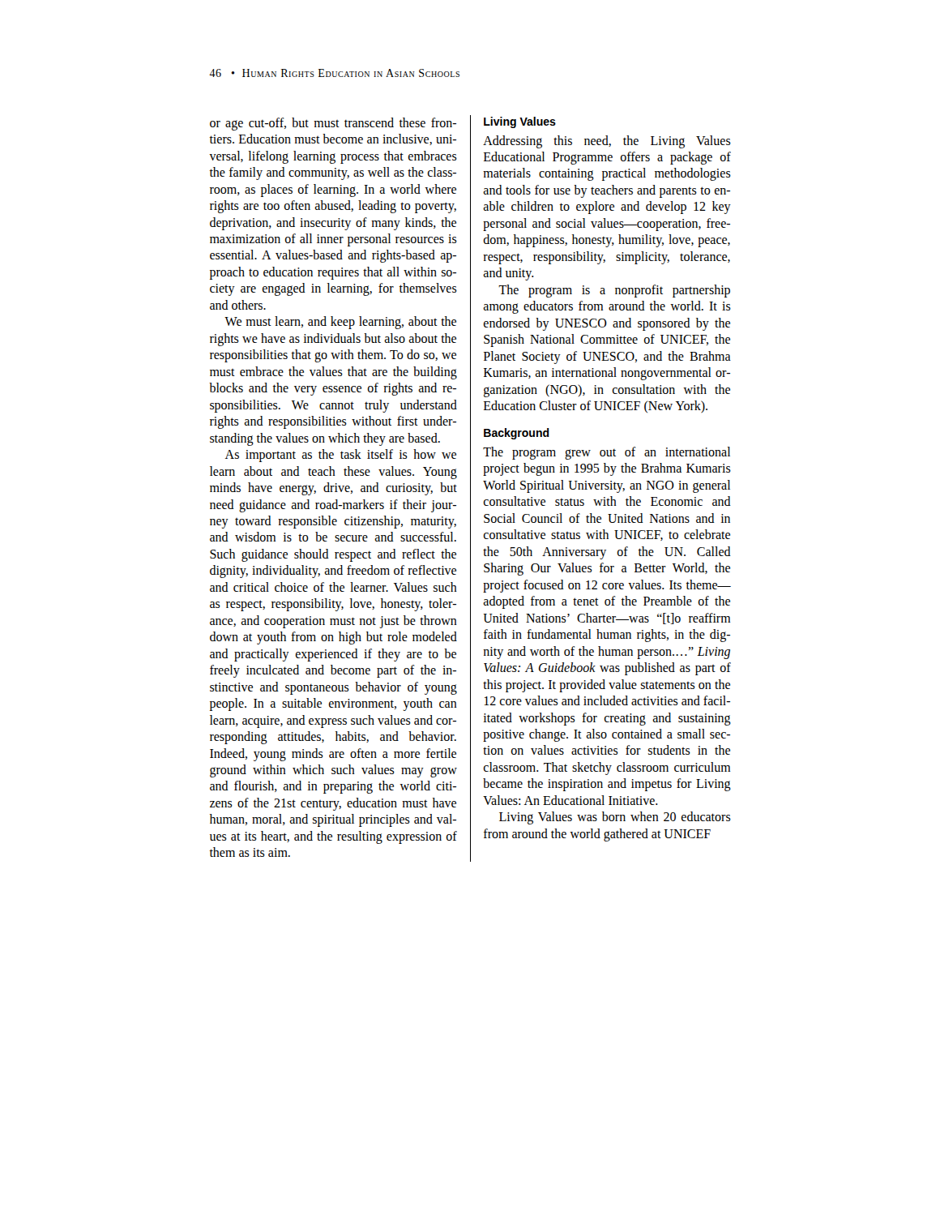46• Human Rights Education in Asian Schools
or age cut-off, but must transcend these frontiers. Education must become an inclusive, universal, lifelong learning process that embraces the family and community, as well as the classroom, as places of learning. In a world where rights are too often abused, leading to poverty, deprivation, and insecurity of many kinds, the maximization of all inner personal resources is essential. A values-based and rights-based approach to education requires that all within society are engaged in learning, for themselves and others.
We must learn, and keep learning, about the rights we have as individuals but also about the responsibilities that go with them. To do so, we must embrace the values that are the building blocks and the very essence of rights and responsibilities. We cannot truly understand rights and responsibilities without first understanding the values on which they are based.
As important as the task itself is how we learn about and teach these values. Young minds have energy, drive, and curiosity, but need guidance and road-markers if their journey toward responsible citizenship, maturity, and wisdom is to be secure and successful. Such guidance should respect and reflect the dignity, individuality, and freedom of reflective and critical choice of the learner. Values such as respect, responsibility, love, honesty, tolerance, and cooperation must not just be thrown down at youth from on high but role modeled and practically experienced if they are to be freely inculcated and become part of the instinctive and spontaneous behavior of young people. In a suitable environment, youth can learn, acquire, and express such values and corresponding attitudes, habits, and behavior. Indeed, young minds are often a more fertile ground within which such values may grow and flourish, and in preparing the world citizens of the 21st century, education must have human, moral, and spiritual principles and values at its heart, and the resulting expression of them as its aim.
Living Values
Addressing this need, the Living Values Educational Programme offers a package of materials containing practical methodologies and tools for use by teachers and parents to enable children to explore and develop 12 key personal and social values—cooperation, freedom, happiness, honesty, humility, love, peace, respect, responsibility, simplicity, tolerance, and unity.
The program is a nonprofit partnership among educators from around the world. It is endorsed by UNESCO and sponsored by the Spanish National Committee of UNICEF, the Planet Society of UNESCO, and the Brahma Kumaris, an international nongovernmental organization (NGO), in consultation with the Education Cluster of UNICEF (New York).
Background
The program grew out of an international project begun in 1995 by the Brahma Kumaris World Spiritual University, an NGO in general consultative status with the Economic and Social Council of the United Nations and in consultative status with UNICEF, to celebrate the 50th Anniversary of the UN. Called Sharing Our Values for a Better World, the project focused on 12 core values. Its theme—adopted from a tenet of the Preamble of the United Nations’ Charter—was “[t]o reaffirm faith in fundamental human rights, in the dignity and worth of the human person.…” Living Values: A Guidebook was published as part of this project. It provided value statements on the 12 core values and included activities and facilitated workshops for creating and sustaining positive change. It also contained a small section on values activities for students in the classroom. That sketchy classroom curriculum became the inspiration and impetus for Living Values: An Educational Initiative.
Living Values was born when 20 educators from around the world gathered at UNICEF